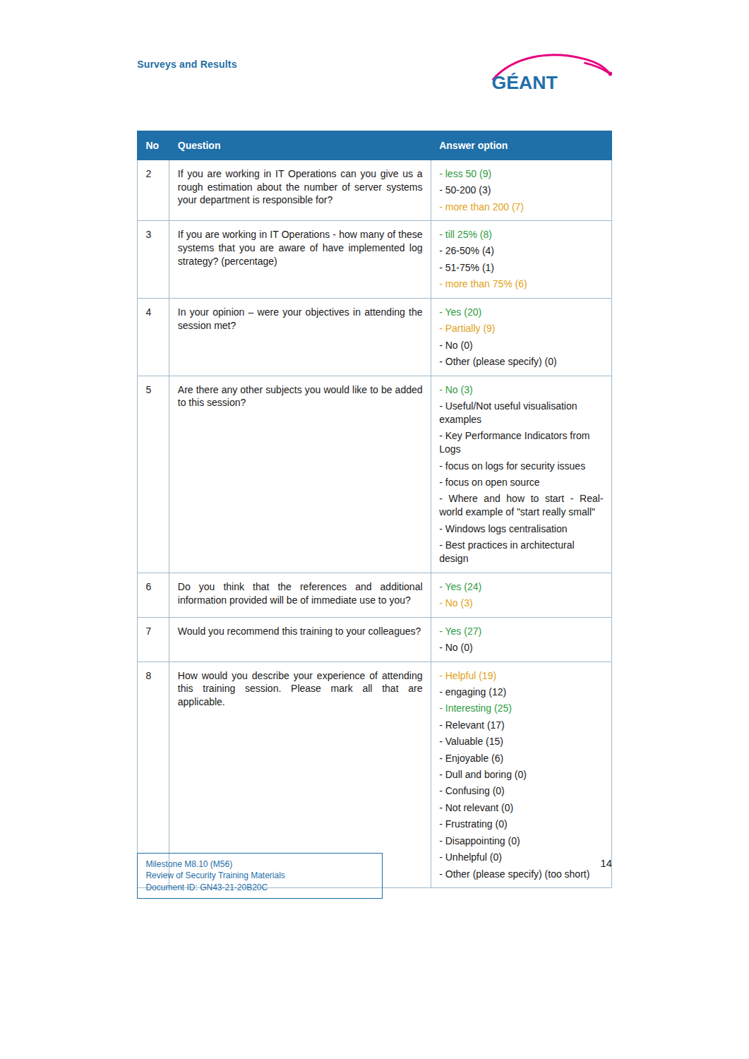Surveys and Results
GÉANT
| No | Question | Answer option |
| --- | --- | --- |
| 2 | If you are working in IT Operations can you give us a rough estimation about the number of server systems your department is responsible for? | - less 50 (9) - 50-200 (3) - more than 200 (7) |
| 3 | If you are working in IT Operations - how many of these systems that you are aware of have implemented log strategy? (percentage) | - till 25% (8) - 26-50% (4) - 51-75% (1) - more than 75% (6) |
| 4 | In your opinion – were your objectives in attending the session met? | - Yes (20) - Partially (9) - No (0) - Other (please specify) (0) |
| 5 | Are there any other subjects you would like to be added to this session? | - No (3) - Useful/Not useful visualisation examples - Key Performance Indicators from Logs - focus on logs for security issues - focus on open source - Where and how to start - Real-world example of "start really small" - Windows logs centralisation - Best practices in architectural design |
| 6 | Do you think that the references and additional information provided will be of immediate use to you? | - Yes (24) - No (3) |
| 7 | Would you recommend this training to your colleagues? | - Yes (27) - No (0) |
| 8 | How would you describe your experience of attending this training session. Please mark all that are applicable. | - Helpful (19) - engaging (12) - Interesting (25) - Relevant (17) - Valuable (15) - Enjoyable (6) - Dull and boring (0) - Confusing (0) - Not relevant (0) - Frustrating (0) - Disappointing (0) - Unhelpful (0) - Other (please specify) (too short) |
Milestone M8.10 (M56)
Review of Security Training Materials
Document ID: GN43-21-20B20C
14